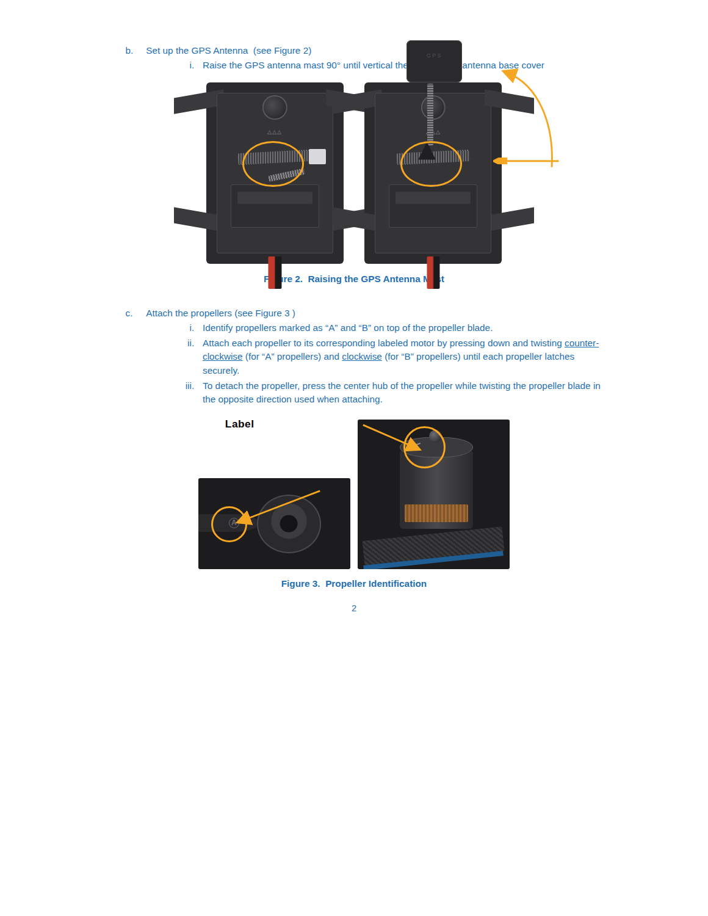b. Set up the GPS Antenna (see Figure 2)
i. Raise the GPS antenna mast 90° until vertical then tighten the antenna base cover
△△△
△△△
Figure 2. Raising the GPS Antenna Mast
c. Attach the propellers (see Figure 3 )
i. Identify propellers marked as “A” and “B” on top of the propeller blade.
ii. Attach each propeller to its corresponding labeled motor by pressing down and twisting counter-clockwise (for “A” propellers) and clockwise (for “B” propellers) until each propeller latches securely.
iii. To detach the propeller, press the center hub of the propeller while twisting the propeller blade in the opposite direction used when attaching.
Label
A
Figure 3. Propeller Identification
2